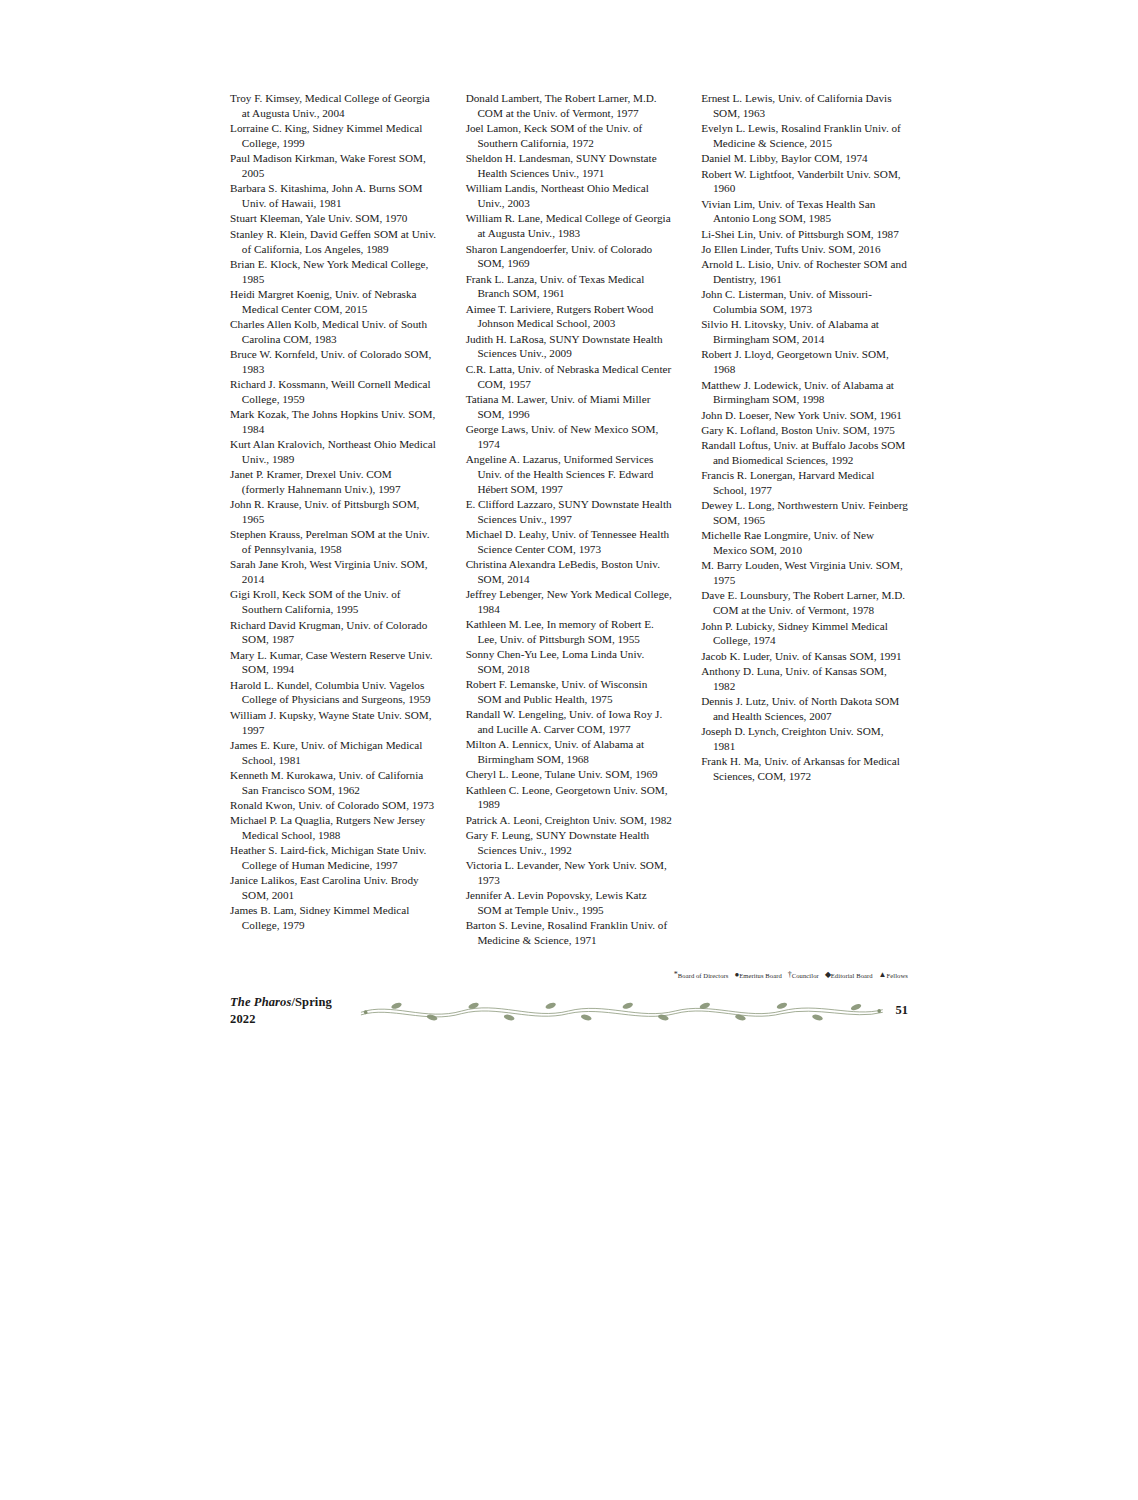Troy F. Kimsey, Medical College of Georgia at Augusta Univ., 2004
Lorraine C. King, Sidney Kimmel Medical College, 1999
Paul Madison Kirkman, Wake Forest SOM, 2005
Barbara S. Kitashima, John A. Burns SOM Univ. of Hawaii, 1981
Stuart Kleeman, Yale Univ. SOM, 1970
Stanley R. Klein, David Geffen SOM at Univ. of California, Los Angeles, 1989
Brian E. Klock, New York Medical College, 1985
Heidi Margret Koenig, Univ. of Nebraska Medical Center COM, 2015
Charles Allen Kolb, Medical Univ. of South Carolina COM, 1983
Bruce W. Kornfeld, Univ. of Colorado SOM, 1983
Richard J. Kossmann, Weill Cornell Medical College, 1959
Mark Kozak, The Johns Hopkins Univ. SOM, 1984
Kurt Alan Kralovich, Northeast Ohio Medical Univ., 1989
Janet P. Kramer, Drexel Univ. COM (formerly Hahnemann Univ.), 1997
John R. Krause, Univ. of Pittsburgh SOM, 1965
Stephen Krauss, Perelman SOM at the Univ. of Pennsylvania, 1958
Sarah Jane Kroh, West Virginia Univ. SOM, 2014
Gigi Kroll, Keck SOM of the Univ. of Southern California, 1995
Richard David Krugman, Univ. of Colorado SOM, 1987
Mary L. Kumar, Case Western Reserve Univ. SOM, 1994
Harold L. Kundel, Columbia Univ. Vagelos College of Physicians and Surgeons, 1959
William J. Kupsky, Wayne State Univ. SOM, 1997
James E. Kure, Univ. of Michigan Medical School, 1981
Kenneth M. Kurokawa, Univ. of California San Francisco SOM, 1962
Ronald Kwon, Univ. of Colorado SOM, 1973
Michael P. La Quaglia, Rutgers New Jersey Medical School, 1988
Heather S. Laird-fick, Michigan State Univ. College of Human Medicine, 1997
Janice Lalikos, East Carolina Univ. Brody SOM, 2001
James B. Lam, Sidney Kimmel Medical College, 1979
Donald Lambert, The Robert Larner, M.D. COM at the Univ. of Vermont, 1977
Joel Lamon, Keck SOM of the Univ. of Southern California, 1972
Sheldon H. Landesman, SUNY Downstate Health Sciences Univ., 1971
William Landis, Northeast Ohio Medical Univ., 2003
William R. Lane, Medical College of Georgia at Augusta Univ., 1983
Sharon Langendoerfer, Univ. of Colorado SOM, 1969
Frank L. Lanza, Univ. of Texas Medical Branch SOM, 1961
Aimee T. Lariviere, Rutgers Robert Wood Johnson Medical School, 2003
Judith H. LaRosa, SUNY Downstate Health Sciences Univ., 2009
C.R. Latta, Univ. of Nebraska Medical Center COM, 1957
Tatiana M. Lawer, Univ. of Miami Miller SOM, 1996
George Laws, Univ. of New Mexico SOM, 1974
Angeline A. Lazarus, Uniformed Services Univ. of the Health Sciences F. Edward Hébert SOM, 1997
E. Clifford Lazzaro, SUNY Downstate Health Sciences Univ., 1997
Michael D. Leahy, Univ. of Tennessee Health Science Center COM, 1973
Christina Alexandra LeBedis, Boston Univ. SOM, 2014
Jeffrey Lebenger, New York Medical College, 1984
Kathleen M. Lee, In memory of Robert E. Lee, Univ. of Pittsburgh SOM, 1955
Sonny Chen-Yu Lee, Loma Linda Univ. SOM, 2018
Robert F. Lemanske, Univ. of Wisconsin SOM and Public Health, 1975
Randall W. Lengeling, Univ. of Iowa Roy J. and Lucille A. Carver COM, 1977
Milton A. Lennicx, Univ. of Alabama at Birmingham SOM, 1968
Cheryl L. Leone, Tulane Univ. SOM, 1969
Kathleen C. Leone, Georgetown Univ. SOM, 1989
Patrick A. Leoni, Creighton Univ. SOM, 1982
Gary F. Leung, SUNY Downstate Health Sciences Univ., 1992
Victoria L. Levander, New York Univ. SOM, 1973
Jennifer A. Levin Popovsky, Lewis Katz SOM at Temple Univ., 1995
Barton S. Levine, Rosalind Franklin Univ. of Medicine & Science, 1971
Ernest L. Lewis, Univ. of California Davis SOM, 1963
Evelyn L. Lewis, Rosalind Franklin Univ. of Medicine & Science, 2015
Daniel M. Libby, Baylor COM, 1974
Robert W. Lightfoot, Vanderbilt Univ. SOM, 1960
Vivian Lim, Univ. of Texas Health San Antonio Long SOM, 1985
Li-Shei Lin, Univ. of Pittsburgh SOM, 1987
Jo Ellen Linder, Tufts Univ. SOM, 2016
Arnold L. Lisio, Univ. of Rochester SOM and Dentistry, 1961
John C. Listerman, Univ. of Missouri-Columbia SOM, 1973
Silvio H. Litovsky, Univ. of Alabama at Birmingham SOM, 2014
Robert J. Lloyd, Georgetown Univ. SOM, 1968
Matthew J. Lodewick, Univ. of Alabama at Birmingham SOM, 1998
John D. Loeser, New York Univ. SOM, 1961
Gary K. Lofland, Boston Univ. SOM, 1975
Randall Loftus, Univ. at Buffalo Jacobs SOM and Biomedical Sciences, 1992
Francis R. Lonergan, Harvard Medical School, 1977
Dewey L. Long, Northwestern Univ. Feinberg SOM, 1965
Michelle Rae Longmire, Univ. of New Mexico SOM, 2010
M. Barry Louden, West Virginia Univ. SOM, 1975
Dave E. Lounsbury, The Robert Larner, M.D. COM at the Univ. of Vermont, 1978
John P. Lubicky, Sidney Kimmel Medical College, 1974
Jacob K. Luder, Univ. of Kansas SOM, 1991
Anthony D. Luna, Univ. of Kansas SOM, 1982
Dennis J. Lutz, Univ. of North Dakota SOM and Health Sciences, 2007
Joseph D. Lynch, Creighton Univ. SOM, 1981
Frank H. Ma, Univ. of Arkansas for Medical Sciences, COM, 1972
*Board of Directors ●Emeritus Board †Councilor ◆Editorial Board ▲Fellows
The Pharos/Spring 2022
51